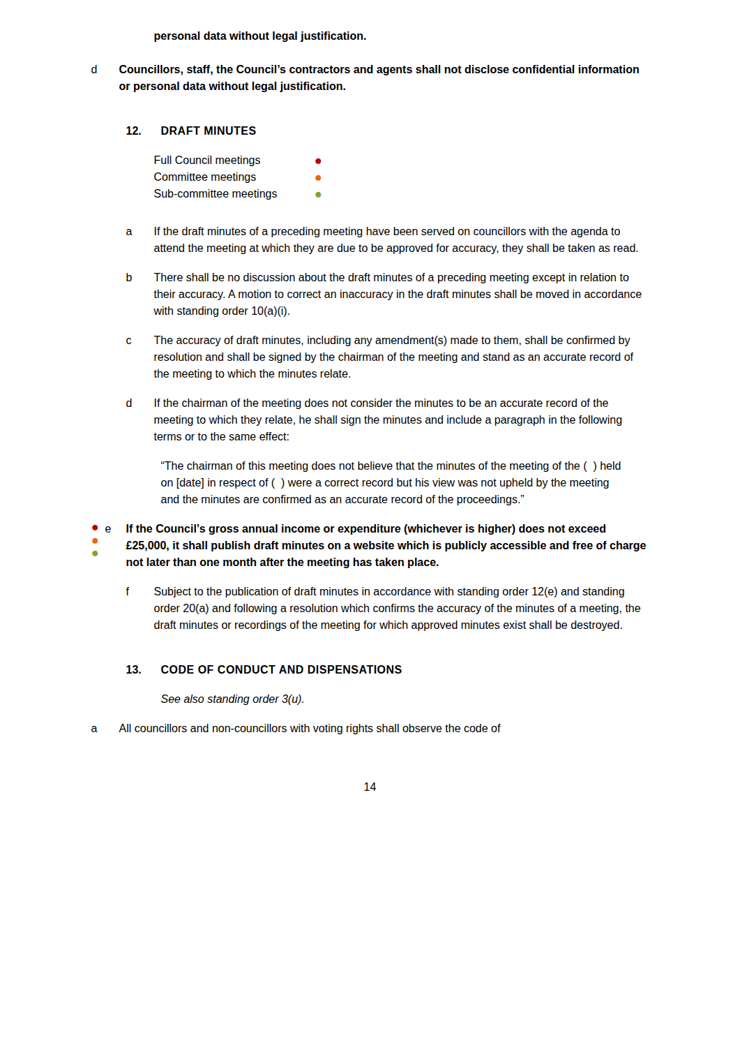personal data without legal justification.
d
Councillors, staff, the Council’s contractors and agents shall not disclose confidential information or personal data without legal justification.
12.
DRAFT MINUTES
Full Council meetings●
Committee meetings●
Sub-committee meetings●
a
If the draft minutes of a preceding meeting have been served on councillors with the agenda to attend the meeting at which they are due to be approved for accuracy, they shall be taken as read.
b
There shall be no discussion about the draft minutes of a preceding meeting except in relation to their accuracy. A motion to correct an inaccuracy in the draft minutes shall be moved in accordance with standing order 10(a)(i).
c
The accuracy of draft minutes, including any amendment(s) made to them, shall be confirmed by resolution and shall be signed by the chairman of the meeting and stand as an accurate record of the meeting to which the minutes relate.
d
If the chairman of the meeting does not consider the minutes to be an accurate record of the meeting to which they relate, he shall sign the minutes and include a paragraph in the following terms or to the same effect:
“The chairman of this meeting does not believe that the minutes of the meeting of the ( ) held on [date] in respect of ( ) were a correct record but his view was not upheld by the meeting and the minutes are confirmed as an accurate record of the proceedings.”
● ● ●
e
If the Council’s gross annual income or expenditure (whichever is higher) does not exceed £25,000, it shall publish draft minutes on a website which is publicly accessible and free of charge not later than one month after the meeting has taken place.
f
Subject to the publication of draft minutes in accordance with standing order 12(e) and standing order 20(a) and following a resolution which confirms the accuracy of the minutes of a meeting, the draft minutes or recordings of the meeting for which approved minutes exist shall be destroyed.
13.
CODE OF CONDUCT AND DISPENSATIONS
See also standing order 3(u).
a
All councillors and non-councillors with voting rights shall observe the code of
14